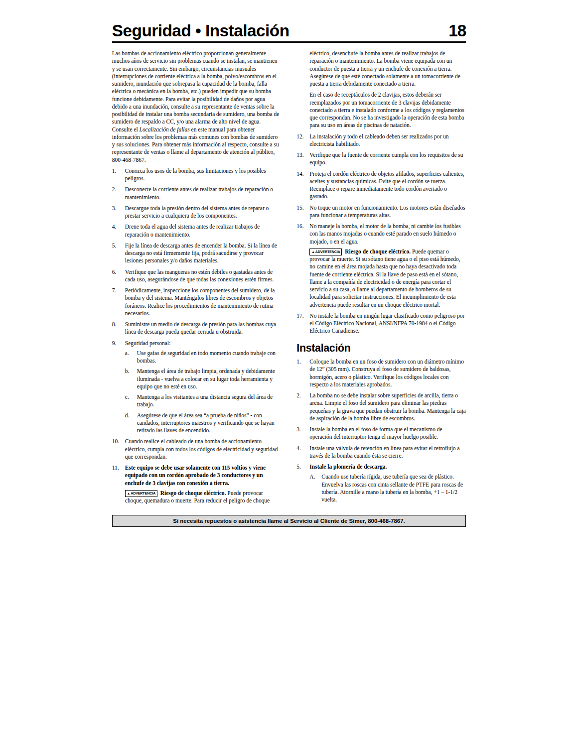Seguridad • Instalación
18
Las bombas de accionamiento eléctrico proporcionan generalmente muchos años de servicio sin problemas cuando se instalan, se mantienen y se usan correctamente. Sin embargo, circunstancias inusuales (interrupciones de corriente eléctrica a la bomba, polvo/escombros en el sumidero, inundación que sobrepasa la capacidad de la bomba, falla eléctrica o mecánica en la bomba, etc.) pueden impedir que su bomba funcione debidamente. Para evitar la posibilidad de daños por agua debido a una inundación, consulte a su representante de ventas sobre la posibilidad de instalar una bomba secundaria de sumidero, una bomba de sumidero de respaldo a CC, y/o una alarma de alto nivel de agua. Consulte el Localización de fallas en este manual para obtener información sobre los problemas más comunes con bombas de sumidero y sus soluciones. Para obtener más información al respecto, consulte a su representante de ventas o llame al departamento de atención al público, 800-468-7867.
Conozca los usos de la bomba, sus limitaciones y los posibles peligros.
Desconecte la corriente antes de realizar trabajos de reparación o mantenimiento.
Descargue toda la presión dentro del sistema antes de reparar o prestar servicio a cualquiera de los componentes.
Drene toda el agua del sistema antes de realizar trabajos de reparación o mantenimiento.
Fije la línea de descarga antes de encender la bomba. Si la línea de descarga no está firmemente fija, podrá sacudirse y provocar lesiones personales y/o daños materiales.
Verifique que las mangueras no estén débiles o gastadas antes de cada uso, asegurándose de que todas las conexiones estén firmes.
Periódicamente, inspeccione los componentes del sumidero, de la bomba y del sistema. Manténgalos libres de escombros y objetos foráneos. Realice los procedimientos de mantenimiento de rutina necesarios.
Suministre un medio de descarga de presión para las bombas cuya línea de descarga pueda quedar cerrada u obstruida.
Seguridad personal:
Use gafas de seguridad en todo momento cuando trabaje con bombas.
Mantenga el área de trabajo limpia, ordenada y debidamente iluminada - vuelva a colocar en su lugar toda herramienta y equipo que no esté en uso.
Mantenga a los visitantes a una distancia segura del área de trabajo.
Asegúrese de que el área sea “a prueba de niños” - con candados, interruptores maestros y verificando que se hayan retirado las llaves de encendido.
Cuando realice el cableado de una bomba de accionamiento eléctrico, cumpla con todos los códigos de electricidad y seguridad que correspondan.
Este equipo se debe usar solamente con 115 voltios y viene equipado con un cordón aprobado de 3 conductores y un enchufe de 3 clavijas con conexión a tierra.
ADVERTENCIA Riesgo de choque eléctrico. Puede provocar choque, quemadura o muerte. Para reducir el peligro de choque eléctrico, desenchufe la bomba antes de realizar trabajos de reparación o mantenimiento. La bomba viene equipada con un conductor de puesta a tierra y un enchufe de conexión a tierra. Asegúrese de que esté conectado solamente a un tomacorriente de puesta a tierra debidamente conectado a tierra.
En el caso de receptáculos de 2 clavijas, estos deberán ser reemplazados por un tomacorriente de 3 clavijas debidamente conectado a tierra e instalado conforme a los códigos y reglamentos que correspondan. No se ha investigado la operación de esta bomba para su uso en áreas de piscinas de natación.
La instalación y todo el cableado deben ser realizados por un electricista habilitado.
Verifique que la fuente de corriente cumpla con los requisitos de su equipo.
Proteja el cordón eléctrico de objetos afilados, superficies calientes, aceites y sustancias químicas. Evite que el cordón se tuerza. Reemplace o repare inmediatamente todo cordón averiado o gastado.
No toque un motor en funcionamiento. Los motores están diseñados para funcionar a temperaturas altas.
No maneje la bomba, el motor de la bomba, ni cambie los fusibles con las manos mojadas o cuando esté parado en suelo húmedo o mojado, o en el agua.
ADVERTENCIA Riesgo de choque eléctrico. Puede quemar o provocar la muerte. Si su sótano tiene agua o el piso está húmedo, no camine en el área mojada hasta que no haya desactivado toda fuente de corriente eléctrica. Si la llave de paso está en el sótano, llame a la compañía de electricidad o de energía para cortar el servicio a su casa, o llame al departamento de bomberos de su localidad para solicitar instrucciones. El incumplimiento de esta advertencia puede resultar en un choque eléctrico mortal.
No instale la bomba en ningún lugar clasificado como peligroso por el Código Eléctrico Nacional, ANSI/NFPA 70-1984 o el Código Eléctrico Canadiense.
Instalación
Coloque la bomba en un foso de sumidero con un diámetro mínimo de 12” (305 mm). Construya el foso de sumidero de baldosas, hormigón, acero o plástico. Verifique los códigos locales con respecto a los materiales aprobados.
La bomba no se debe instalar sobre superficies de arcilla, tierra o arena. Limpie el foso del sumidero para eliminar las piedras pequeñas y la grava que puedan obstruir la bomba. Mantenga la caja de aspiración de la bomba libre de escombros.
Instale la bomba en el foso de forma que el mecanismo de operación del interruptor tenga el mayor huelgo posible.
Instale una válvula de retención en línea para evitar el retroflujo a través de la bomba cuando ésta se cierre.
Instale la plomería de descarga.
Cuando use tubería rígida, use tubería que sea de plástico. Envuelva las roscas con cinta sellante de PTFE para roscas de tubería. Atornille a mano la tubería en la bomba, +1 – 1-1/2 vuelta.
Si necesita repuestos o asistencia llame al Servicio al Cliente de Simer, 800-468-7867.